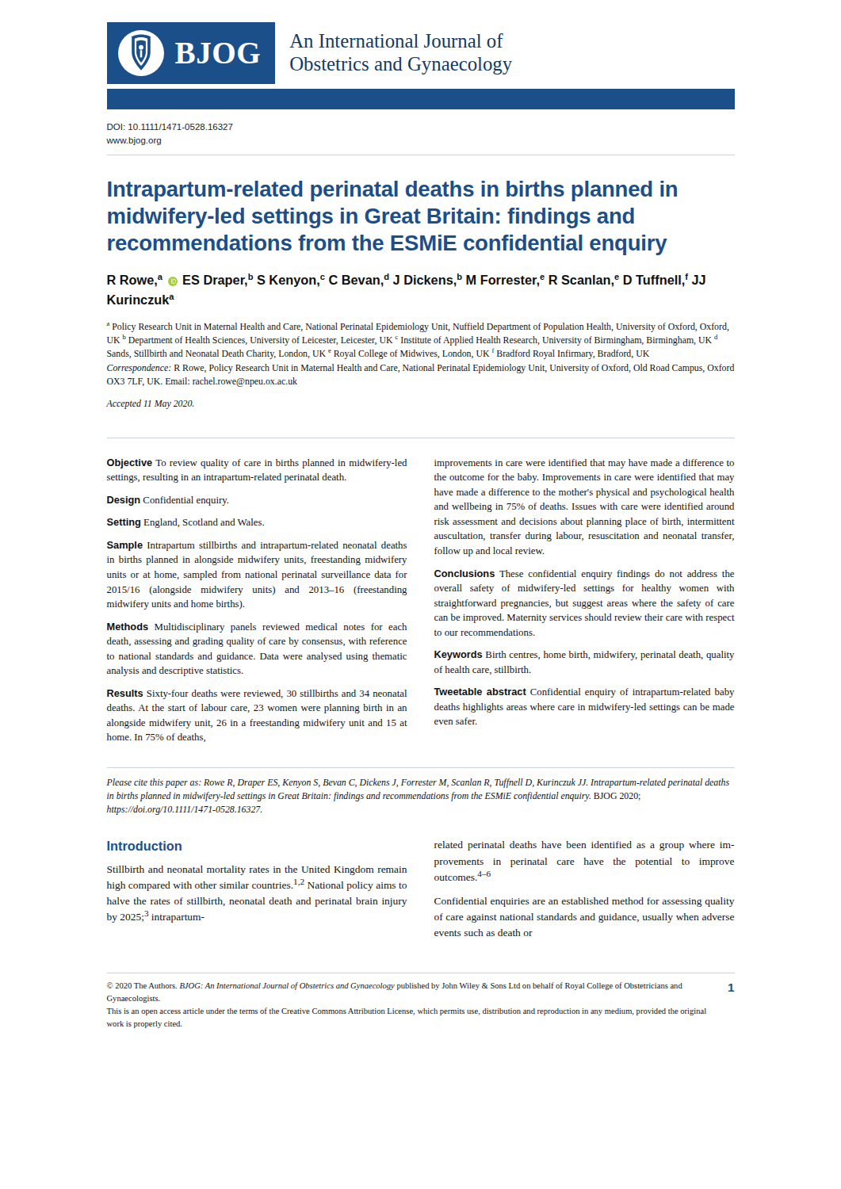BJOG
An International Journal of Obstetrics and Gynaecology
DOI: 10.1111/1471-0528.16327
www.bjog.org
Intrapartum-related perinatal deaths in births planned in midwifery-led settings in Great Britain: findings and recommendations from the ESMiE confidential enquiry
R Rowe,a ES Draper,b S Kenyon,c C Bevan,d J Dickens,b M Forrester,e R Scanlan,e D Tuffnell,f JJ Kurinczuka
a Policy Research Unit in Maternal Health and Care, National Perinatal Epidemiology Unit, Nuffield Department of Population Health, University of Oxford, Oxford, UK b Department of Health Sciences, University of Leicester, Leicester, UK c Institute of Applied Health Research, University of Birmingham, Birmingham, UK d Sands, Stillbirth and Neonatal Death Charity, London, UK e Royal College of Midwives, London, UK f Bradford Royal Infirmary, Bradford, UK
Correspondence: R Rowe, Policy Research Unit in Maternal Health and Care, National Perinatal Epidemiology Unit, University of Oxford, Old Road Campus, Oxford OX3 7LF, UK. Email: rachel.rowe@npeu.ox.ac.uk
Accepted 11 May 2020.
Objective To review quality of care in births planned in midwifery-led settings, resulting in an intrapartum-related perinatal death.
Design Confidential enquiry.
Setting England, Scotland and Wales.
Sample Intrapartum stillbirths and intrapartum-related neonatal deaths in births planned in alongside midwifery units, freestanding midwifery units or at home, sampled from national perinatal surveillance data for 2015/16 (alongside midwifery units) and 2013–16 (freestanding midwifery units and home births).
Methods Multidisciplinary panels reviewed medical notes for each death, assessing and grading quality of care by consensus, with reference to national standards and guidance. Data were analysed using thematic analysis and descriptive statistics.
Results Sixty-four deaths were reviewed, 30 stillbirths and 34 neonatal deaths. At the start of labour care, 23 women were planning birth in an alongside midwifery unit, 26 in a freestanding midwifery unit and 15 at home. In 75% of deaths,
improvements in care were identified that may have made a difference to the outcome for the baby. Improvements in care were identified that may have made a difference to the mother's physical and psychological health and wellbeing in 75% of deaths. Issues with care were identified around risk assessment and decisions about planning place of birth, intermittent auscultation, transfer during labour, resuscitation and neonatal transfer, follow up and local review.
Conclusions These confidential enquiry findings do not address the overall safety of midwifery-led settings for healthy women with straightforward pregnancies, but suggest areas where the safety of care can be improved. Maternity services should review their care with respect to our recommendations.
Keywords Birth centres, home birth, midwifery, perinatal death, quality of health care, stillbirth.
Tweetable abstract Confidential enquiry of intrapartum-related baby deaths highlights areas where care in midwifery-led settings can be made even safer.
Please cite this paper as: Rowe R, Draper ES, Kenyon S, Bevan C, Dickens J, Forrester M, Scanlan R, Tuffnell D, Kurinczuk JJ. Intrapartum-related perinatal deaths in births planned in midwifery-led settings in Great Britain: findings and recommendations from the ESMiE confidential enquiry. BJOG 2020; https://doi.org/10.1111/1471-0528.16327.
Introduction
Stillbirth and neonatal mortality rates in the United Kingdom remain high compared with other similar countries.1,2 National policy aims to halve the rates of stillbirth, neonatal death and perinatal brain injury by 2025;3 intrapartum-
related perinatal deaths have been identified as a group where improvements in perinatal care have the potential to improve outcomes.4–6
Confidential enquiries are an established method for assessing quality of care against national standards and guidance, usually when adverse events such as death or
© 2020 The Authors. BJOG: An International Journal of Obstetrics and Gynaecology published by John Wiley & Sons Ltd on behalf of Royal College of Obstetricians and Gynaecologists.
This is an open access article under the terms of the Creative Commons Attribution License, which permits use, distribution and reproduction in any medium, provided the original work is properly cited.
1